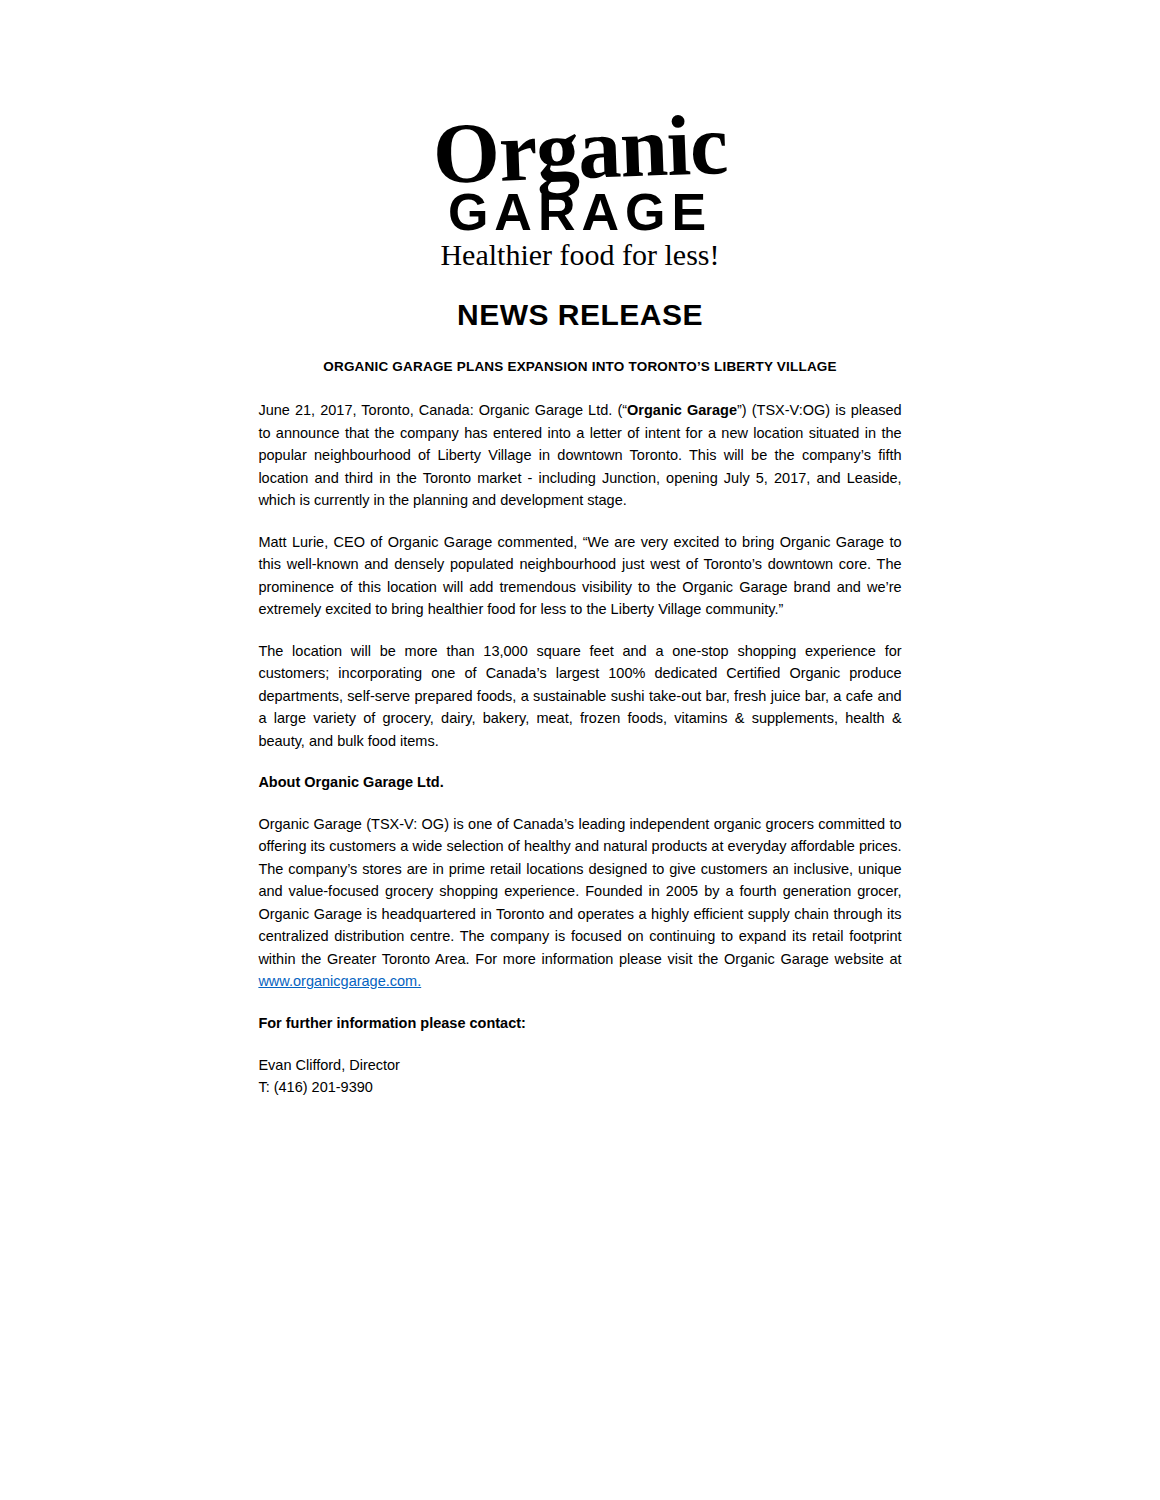Organic GARAGE Healthier food for less!
NEWS RELEASE
ORGANIC GARAGE PLANS EXPANSION INTO TORONTO’S LIBERTY VILLAGE
June 21, 2017, Toronto, Canada: Organic Garage Ltd. (“Organic Garage”) (TSX-V:OG) is pleased to announce that the company has entered into a letter of intent for a new location situated in the popular neighbourhood of Liberty Village in downtown Toronto. This will be the company’s fifth location and third in the Toronto market - including Junction, opening July 5, 2017, and Leaside, which is currently in the planning and development stage.
Matt Lurie, CEO of Organic Garage commented, “We are very excited to bring Organic Garage to this well-known and densely populated neighbourhood just west of Toronto’s downtown core. The prominence of this location will add tremendous visibility to the Organic Garage brand and we’re extremely excited to bring healthier food for less to the Liberty Village community.”
The location will be more than 13,000 square feet and a one-stop shopping experience for customers; incorporating one of Canada’s largest 100% dedicated Certified Organic produce departments, self-serve prepared foods, a sustainable sushi take-out bar, fresh juice bar, a cafe and a large variety of grocery, dairy, bakery, meat, frozen foods, vitamins & supplements, health & beauty, and bulk food items.
About Organic Garage Ltd.
Organic Garage (TSX-V: OG) is one of Canada’s leading independent organic grocers committed to offering its customers a wide selection of healthy and natural products at everyday affordable prices. The company’s stores are in prime retail locations designed to give customers an inclusive, unique and value-focused grocery shopping experience. Founded in 2005 by a fourth generation grocer, Organic Garage is headquartered in Toronto and operates a highly efficient supply chain through its centralized distribution centre. The company is focused on continuing to expand its retail footprint within the Greater Toronto Area. For more information please visit the Organic Garage website at www.organicgarage.com.
For further information please contact:
Evan Clifford, Director
T: (416) 201-9390